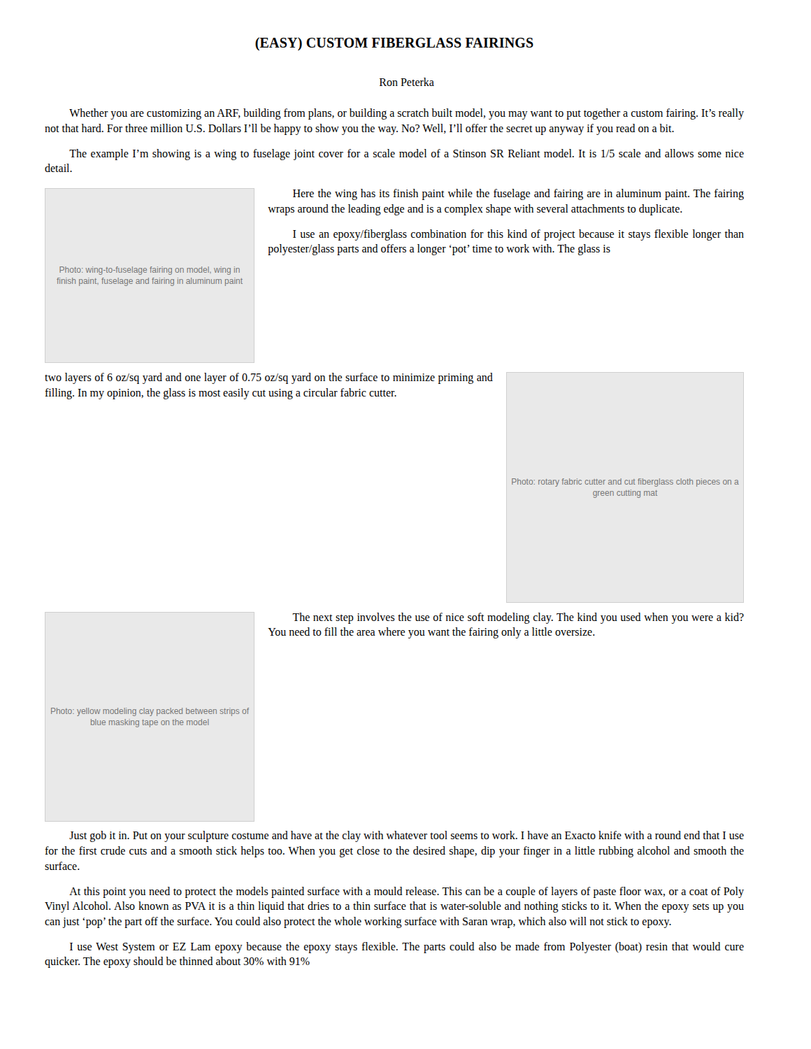(EASY) CUSTOM FIBERGLASS FAIRINGS
Ron Peterka
Whether you are customizing an ARF, building from plans, or building a scratch built model, you may want to put together a custom fairing. It’s really not that hard. For three million U.S. Dollars I’ll be happy to show you the way. No? Well, I’ll offer the secret up anyway if you read on a bit.
The example I’m showing is a wing to fuselage joint cover for a scale model of a Stinson SR Reliant model. It is 1/5 scale and allows some nice detail.
Photo: wing-to-fuselage fairing on model, wing in finish paint, fuselage and fairing in aluminum paint
Here the wing has its finish paint while the fuselage and fairing are in aluminum paint. The fairing wraps around the leading edge and is a complex shape with several attachments to duplicate.
I use an epoxy/fiberglass combination for this kind of project because it stays flexible longer than polyester/glass parts and offers a longer ‘pot’ time to work with. The glass is
Photo: rotary fabric cutter and cut fiberglass cloth pieces on a green cutting mat
two layers of 6 oz/sq yard and one layer of 0.75 oz/sq yard on the surface to minimize priming and filling. In my opinion, the glass is most easily cut using a circular fabric cutter.
Photo: yellow modeling clay packed between strips of blue masking tape on the model
The next step involves the use of nice soft modeling clay. The kind you used when you were a kid? You need to fill the area where you want the fairing only a little oversize.
Just gob it in. Put on your sculpture costume and have at the clay with whatever tool seems to work. I have an Exacto knife with a round end that I use for the first crude cuts and a smooth stick helps too. When you get close to the desired shape, dip your finger in a little rubbing alcohol and smooth the surface.
At this point you need to protect the models painted surface with a mould release. This can be a couple of layers of paste floor wax, or a coat of Poly Vinyl Alcohol. Also known as PVA it is a thin liquid that dries to a thin surface that is water-soluble and nothing sticks to it. When the epoxy sets up you can just ‘pop’ the part off the surface. You could also protect the whole working surface with Saran wrap, which also will not stick to epoxy.
I use West System or EZ Lam epoxy because the epoxy stays flexible. The parts could also be made from Polyester (boat) resin that would cure quicker. The epoxy should be thinned about 30% with 91%